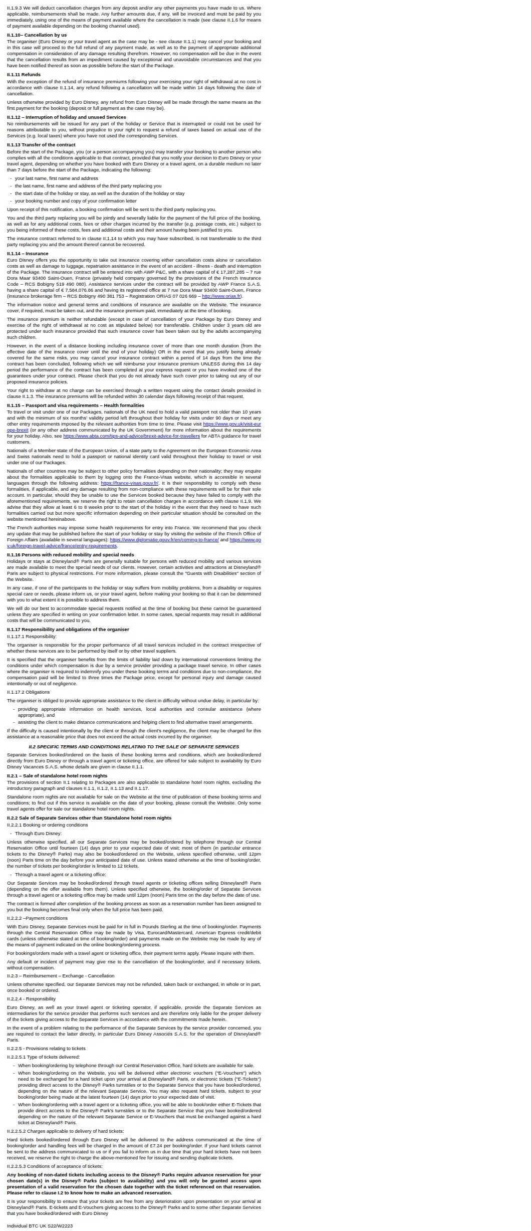II.1.9.3 We will deduct cancellation charges from any deposit and/or any other payments you have made to us. Where applicable, reimbursements shall be made. Any further amounts due, if any, will be invoiced and must be paid by you immediately, using one of the means of payment available where the cancellation is made (see clause II.1.6 for means of payment available depending on the booking channel used).
II.1.10– Cancellation by us
The organiser (Euro Disney or your travel agent as the case may be - see clause II.1.1) may cancel your booking and in this case will proceed to the full refund of any payment made, as well as to the payment of appropriate additional compensation in consideration of any damage resulting therefrom. However, no compensation will be due in the event that the cancellation results from an impediment caused by exceptional and unavoidable circumstances and that you have been notified thereof as soon as possible before the start of the Package.
II.1.11 Refunds
With the exception of the refund of insurance premiums following your exercising your right of withdrawal at no cost in accordance with clause II.1.14, any refund following a cancellation will be made within 14 days following the date of cancellation.
Unless otherwise provided by Euro Disney, any refund from Euro Disney will be made through the same means as the first payment for the booking (deposit or full payment as the case may be).
II.1.12 – Interruption of holiday and unused Services
No reimbursements will be issued for any part of the holiday or Service that is interrupted or could not be used for reasons attributable to you, without prejudice to your right to request a refund of taxes based on actual use of the Services (e.g. local taxes) where you have not used the corresponding Services.
II.1.13 Transfer of the contract
Before the start of the Package, you (or a person accompanying you) may transfer your booking to another person who complies with all the conditions applicable to that contract, provided that you notify your decision to Euro Disney or your travel agent, depending on whether you have booked with Euro Disney or a travel agent, on a durable medium no later than 7 days before the start of the Package, indicating the following:
your last name, first name and address
the last name, first name and address of the third party replacing you
the start date of the holiday or stay, as well as the duration of the holiday or stay
your booking number and copy of your confirmation letter
Upon receipt of this notification, a booking confirmation will be sent to the third party replacing you.
You and the third party replacing you will be jointly and severally liable for the payment of the full price of the booking, as well as for any additional costs, fees or other charges incurred by the transfer (e.g. postage costs, etc.) subject to you being informed of these costs, fees and additional costs and their amount having been justified to you.
The insurance contract referred to in clause II.1.14 to which you may have subscribed, is not transferrable to the third party replacing you and the amount thereof cannot be recovered.
II.1.14 – Insurance
Euro Disney offers you the opportunity to take out insurance covering either cancellation costs alone or cancellation costs as well as damage to luggage, repatriation assistance in the event of an accident - illness - death and interruption of the Package. The insurance contract will be entered into with AWP P&C, with a share capital of € 17,287,285 – 7 rue Dora Maar 93400 Saint-Ouen, France (privately held company governed by the provisions of the French Insurance Code – RCS Bobigny 519 490 080). Assistance services under the contract will be provided by AWP France S.A.S. having a share capital of € 7,584,076.86 and having its registered office at 7 rue Dora Maar 93400 Saint-Ouen, France (insurance brokerage firm – RCS Bobigny 490 381 753 – Registration ORIAS 07 026 669 – http://www.orias.fr).
The information notice and general terms and conditions of insurance are available on the Website. The insurance cover, if required, must be taken out, and the insurance premium paid, immediately at the time of booking.
The insurance premium is neither refundable (except in case of cancellation of your Package by Euro Disney and exercise of the right of withdrawal at no cost as stipulated below) nor transferable. Children under 3 years old are protected under such insurance provided that such insurance cover has been taken out by the adults accompanying such children.
However, in the event of a distance booking including insurance cover of more than one month duration (from the effective date of the insurance cover until the end of your holiday) OR in the event that you justify being already covered for the same risks, you may cancel your insurance contract within a period of 14 days from the time the contract has been concluded, following which we will reimburse your insurance premium UNLESS during this 14 day period the performance of the contract has been completed at your express request or you have invoked one of the guarantees under your contract. Please check that you do not already have such cover prior to taking out any of our proposed insurance policies.
Your right to withdraw at no charge can be exercised through a written request using the contact details provided in clause II.1.3. The insurance premiums will be refunded within 30 calendar days following receipt of that request.
II.1.15 – Passport and visa requirements – Health formalities
To travel or visit under one of our Packages, nationals of the UK need to hold a valid passport not older than 10 years and with the minimum of six months' validity period left throughout their holiday for visits under 90 days or meet any other entry requirements imposed by the relevant authorities from time to time. Please visit https://www.gov.uk/visit-europe-brexit (or any other address communicated by the UK Government) for more information about the requirements for your holiday. Also, see https://www.abta.com/tips-and-advice/brexit-advice-for-travellers for ABTA guidance for travel customers.
Nationals of a Member state of the European Union, of a state party to the Agreement on the European Economic Area and Swiss nationals need to hold a passport or national identity card valid throughout their holiday to travel or visit under one of our Packages.
Nationals of other countries may be subject to other policy formalities depending on their nationality; they may enquire about the formalities applicable to them by logging onto the France-Visas website, which is accessible in several languages through the following address: https://france-visas.gouv.fr/. It is their responsibility to comply with these formalities, if applicable, and any damage resulting from non-compliance with these requirements will be for their sole account. In particular, should they be unable to use the Services booked because they have failed to comply with the aforementioned requirements, we reserve the right to retain cancellation charges in accordance with clause II.1.9. We advise that they allow at least 6 to 8 weeks prior to the start of the holiday in the event that they need to have such formalities carried out but more specific information depending on their particular situation should be consulted on the website mentioned hereinabove.
The French authorities may impose some health requirements for entry into France. We recommend that you check any update that may be published before the start of your holiday or stay by visiting the website of the French Office of Foreign Affairs (available in several languages): https://www.diplomatie.gouv.fr/en/coming-to-france/ and https://www.gov.uk/foreign-travel-advice/france/entry-requirements.
II.1.16 Persons with reduced mobility and special needs
Holidays or stays at Disneyland® Paris are generally suitable for persons with reduced mobility and various services are made available to meet the special needs of our clients. However, certain activities and attractions at Disneyland® Paris are subject to physical restrictions. For more information, please consult the "Guests with Disabilities" section of the Website.
In any case, if one of the participants to the holiday or stay suffers from mobility problems, from a disability or requires special care or needs, please inform us, or your travel agent, before making your booking so that it can be determined with you to what extent it is possible to address them.
We will do our best to accommodate special requests notified at the time of booking but these cannot be guaranteed unless they are specified in writing on your confirmation letter. In some cases, special requests may result in additional costs that will be communicated to you.
II.1.17 Responsibility and obligations of the organiser
II.1.17.1 Responsibility:
The organiser is responsible for the proper performance of all travel services included in the contract irrespective of whether these services are to be performed by itself or by other travel suppliers.
It is specified that the organiser benefits from the limits of liability laid down by international conventions limiting the conditions under which compensation is due by a service provider providing a package travel service. In other cases where the organiser is required to indemnify you under these booking terms and conditions due to non-compliance, the compensation paid will be limited to three times the Package price, except for personal injury and damage caused intentionally or out of negligence.
II.1.17.2 Obligations
The organiser is obliged to provide appropriate assistance to the client in difficulty without undue delay, in particular by:
providing appropriate information on health services, local authorities and consular assistance (where appropriate), and
assisting the client to make distance communications and helping client to find alternative travel arrangements.
If the difficulty is caused intentionally by the client or through the client's negligence, the client may be charged for this assistance at a reasonable price that does not exceed the actual costs incurred by the organiser.
II.2 SPECIFIC TERMS AND CONDITIONS RELATING TO THE SALE OF SEPARATE SERVICES
Separate Services booked/ordered on the basis of these booking terms and conditions, which are booked/ordered directly from Euro Disney or through a travel agent or ticketing office, are offered for sale subject to availability by Euro Disney Vacances S.A.S. whose details are given in clause II.1.1.
II.2.1 – Sale of standalone hotel room nights
The provisions of section II.1 relating to Packages are also applicable to standalone hotel room nights, excluding the introductory paragraph and clauses II.1.1, II.1.2, II.1.13 and II.1.17.
Standalone room nights are not available for sale on the Website at the time of publication of these booking terms and conditions; to find out if this service is available on the date of your booking, please consult the Website. Only some travel agents offer for sale our standalone hotel room nights.
II.2.2 Sale of Separate Services other than Standalone hotel room nights
II.2.2.1 Booking or ordering conditions
Through Euro Disney:
Unless otherwise specified, all our Separate Services may be booked/ordered by telephone through our Central Reservation Office until fourteen (14) days prior to your expected date of visit; most of them (in particular entrance tickets to the Disney® Parks) may also be booked/ordered on the Website, unless specified otherwise, until 12pm (noon) Paris time on the day before your anticipated date of use. Unless stated otherwise at the time of booking/order, the number of tickets per booking/order is limited to 12 tickets.
Through a travel agent or a ticketing office:
Our Separate Services may be booked/ordered through travel agents or ticketing offices selling Disneyland® Paris (depending on the offer available from them). Unless specified otherwise, the booking/order of Separate Services through a travel agent or a ticketing office may be made until 12pm (noon) Paris time on the day before the date of use.
The contract is formed after completion of the booking process as soon as a reservation number has been assigned to you but the booking becomes final only when the full price has been paid.
II.2.2.2 –Payment conditions
With Euro Disney, Separate Services must be paid for in full in Pounds Sterling at the time of booking/order. Payments through the Central Reservation Office may be made by Visa, Eurocard/Mastercard, American Express credit/debit cards (unless otherwise stated at time of booking/order) and payments made on the Website may be made by any of the means of payment indicated on the online booking/ordering process.
For bookings/orders made with a travel agent or ticketing office, their payment terms apply. Please inquire with them.
Any default or incident of payment may give rise to the cancellation of the booking/order, and if necessary tickets, without compensation.
II.2.3 – Reimbursement – Exchange - Cancellation
Unless otherwise specified, our Separate Services may not be refunded, taken back or exchanged, in whole or in part, once booked or ordered.
II.2.2.4 - Responsibility
Euro Disney, as well as your travel agent or ticketing operator, if applicable, provide the Separate Services as intermediaries for the service provider that performs such services and are therefore only liable for the proper delivery of the tickets giving access to the Separate Services in accordance with the commitments made herein.
In the event of a problem relating to the performance of the Separate Services by the service provider concerned, you are required to contact the latter directly, in particular Euro Disney Associés S.A.S. for the operation of Disneyland® Paris.
II.2.2.5 - Provisions relating to tickets
II.2.2.5.1 Type of tickets delivered:
When booking/ordering by telephone through our Central Reservation Office, hard tickets are available for sale.
When booking/ordering on the Website, you will be delivered either electronic vouchers ("E-Vouchers") which need to be exchanged for a hard ticket upon your arrival at Disneyland® Paris, or electronic tickets ("E-Tickets") providing direct access to the Disney® Parks turnstiles or to the Separate Service that you have booked/ordered, depending on the nature of the relevant Separate Service. You may also request hard tickets, subject to your booking/order being made at the latest fourteen (14) days prior to your expected date of visit.
When booking/ordering with a travel agent or a ticketing office, you will be able to book/order either E-Tickets that provide direct access to the Disney® Park's turnstiles or to the Separate Service that you have booked/ordered depending on the nature of the relevant Separate Service or E-Vouchers that must be exchanged against a hard ticket at Disneyland® Paris.
II.2.2.5.2 Charges applicable to delivery of hard tickets:
Hard tickets booked/ordered through Euro Disney will be delivered to the address communicated at the time of booking/order and handling fees will be charged in the amount of £7.24 per booking/order. If your hard tickets cannot be sent to the address communicated to us or if you fail to inform us in due time that your hard tickets have not been received, we reserve the right to charge the above-mentioned fee for issuing and sending duplicate tickets.
II.2.2.5.3 Conditions of acceptance of tickets:
Any booking of non-dated tickets including access to the Disney® Parks require advance reservation for your chosen date(s) in the Disney® Parks (subject to availability) and you will only be granted access upon presentation of a valid reservation for the chosen date together with the ticket referenced on that reservation. Please refer to clause I.2 to know how to make an advanced reservation.
It is your responsibility to ensure that your tickets are free from any deterioration upon presentation on your arrival at Disneyland® Paris. E-tickets and E-Vouchers giving access to the Disney® Parks and to some other Separate Services that you have booked/ordered with Euro Disney
Individual BTC UK S22/W2223